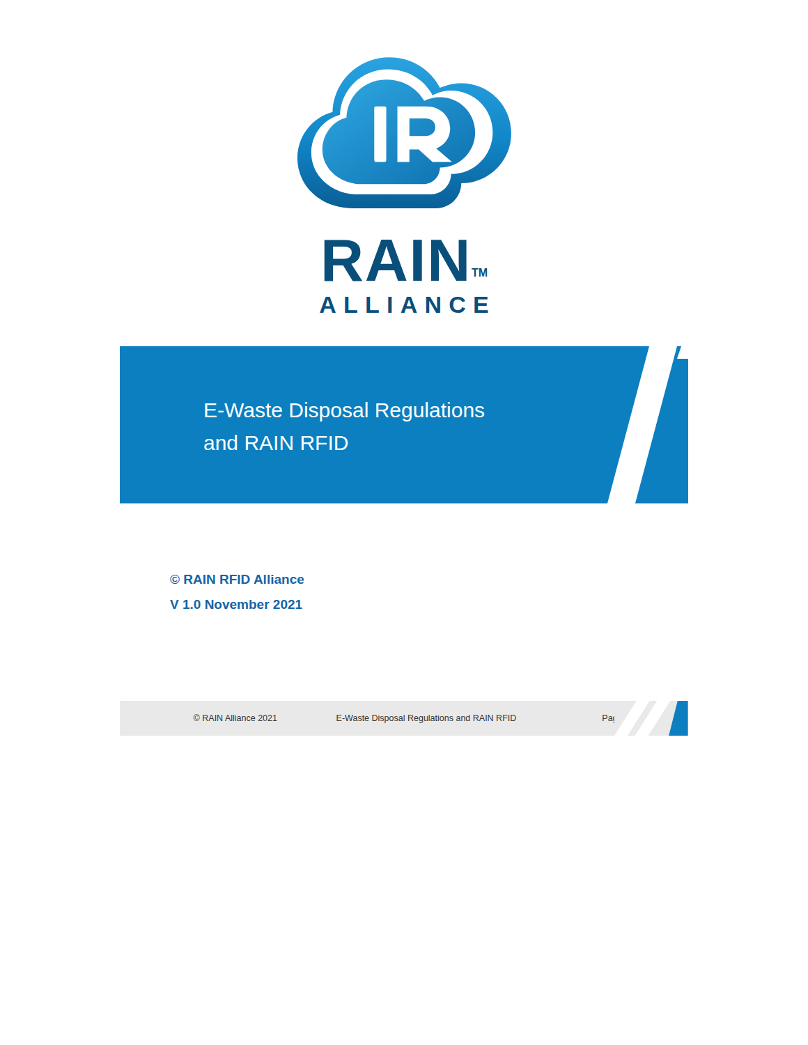RAIN TM ALLIANCE
E-Waste Disposal Regulations
and RAIN RFID
© RAIN RFID Alliance
V 1.0 November 2021
© RAIN Alliance 2021 E-Waste Disposal Regulations and RAIN RFID Page 1 of 14